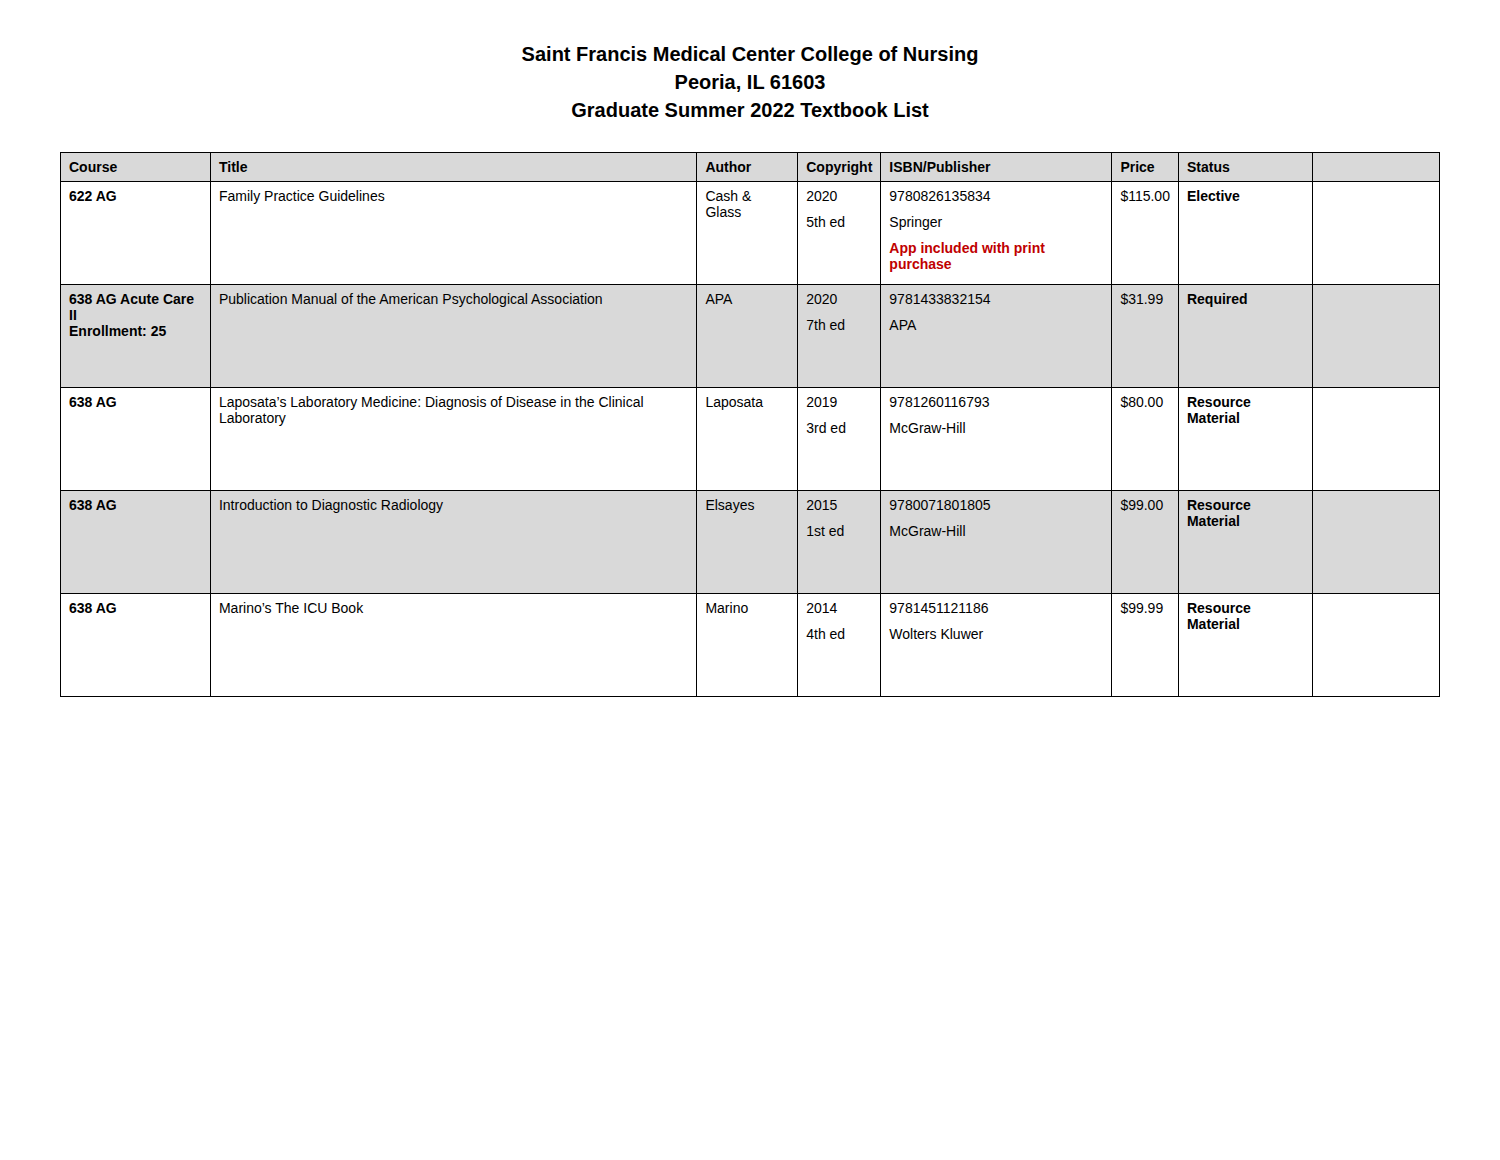Saint Francis Medical Center College of Nursing
Peoria, IL 61603
Graduate Summer 2022 Textbook List
| Course | Title | Author | Copyright | ISBN/Publisher | Price | Status | |
| --- | --- | --- | --- | --- | --- | --- | --- |
| 622 AG | Family Practice Guidelines | Cash & Glass | 2020 5th ed | 9780826135834 Springer App included with print purchase | $115.00 | Elective | |
| 638 AG Acute Care II Enrollment: 25 | Publication Manual of the American Psychological Association | APA | 2020 7th ed | 9781433832154 APA | $31.99 | Required | |
| 638 AG | Laposata’s Laboratory Medicine: Diagnosis of Disease in the Clinical Laboratory | Laposata | 2019 3rd ed | 9781260116793 McGraw-Hill | $80.00 | Resource Material | |
| 638 AG | Introduction to Diagnostic Radiology | Elsayes | 2015 1st ed | 9780071801805 McGraw-Hill | $99.00 | Resource Material | |
| 638 AG | Marino’s The ICU Book | Marino | 2014 4th ed | 9781451121186 Wolters Kluwer | $99.99 | Resource Material | |